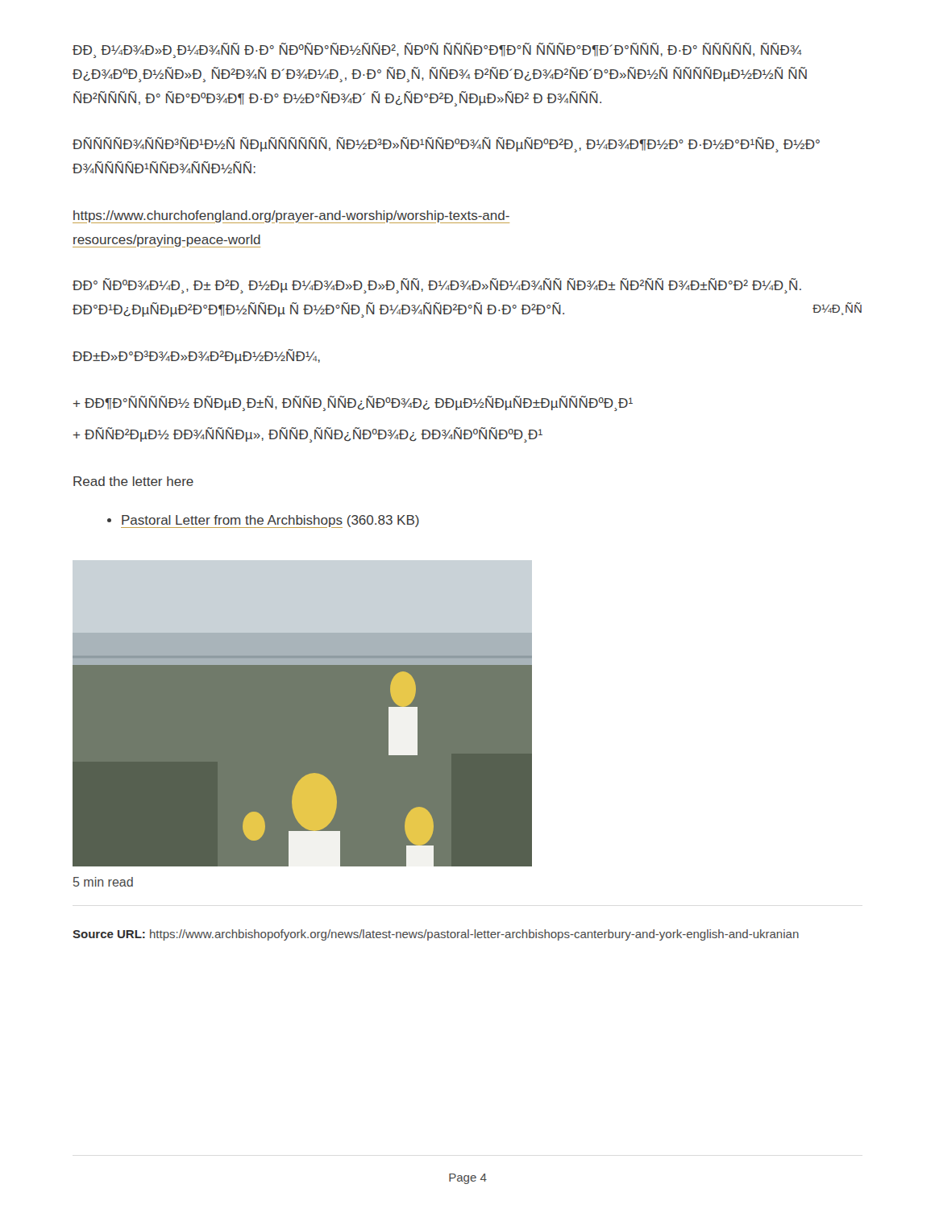ÐÐ¸ Ð¼Ð¾Ð»Ð¸Ð¼Ð¾ÑÑ Ð·Ð° ÑÐºÑÐ°ÑÐ½ÑÑÐ², ÑÐºÑ ÑÑÑÐ°Ð¶Ð°Ñ ÑÑÑÐ°Ð¶Ð´Ð°ÑÑÑ, Ð·Ð° ÑÑÑÑÑ, ÑÑÐ¾ Ð¿Ð¾ÐºÐ¸Ð½ÑÐ»Ð¸ ÑÐ²Ð¾Ñ Ð´Ð¾Ð¼Ð¸, Ð·Ð° ÑÐ¸Ñ, ÑÑÐ¾ Ð²ÑÐ´Ð¿Ð¾Ð²ÑÐ´Ð°Ð»ÑÐ½Ñ ÑÑÑÑÐµÐ½Ð½Ñ ÑÑ ÑÐ²ÑÑÑÑ, Ð° ÑÐ°ÐºÐ¾Ð¶ Ð·Ð° Ð½Ð°ÑÐ¾Ð´ Ñ Ð¿ÑÐ°Ð²Ð¸ÑÐµÐ»ÑÐ² Ð Ð¾ÑÑÑ.
ÐÑÑÑÑÐ¾ÑÑÐ³ÑÐ¹Ð½Ñ ÑÐµÑÑÑÑÑÑ, ÑÐ½Ð³Ð»ÑÐ¹ÑÑÐºÐ¾Ñ ÑÐµÑÐºÐ²Ð¸, Ð¼Ð¾Ð¶Ð½Ð° Ð·Ð½Ð°Ð¹ÑÐ¸ Ð½Ð° Ð¾ÑÑÑÑÐ¹ÑÑÐ¾ÑÑÐ½ÑÑ:
https://www.churchofengland.org/prayer-and-worship/worship-texts-and-resources/praying-peace-world
ÐÐ° ÑÐºÐ¾Ð¼Ð¸, Ð± Ð²Ð¸ Ð½Ðµ Ð¼Ð¾Ð»Ð¸Ð»Ð¸ÑÑ, Ð¼Ð¾Ð»ÑÐ¼Ð¾ÑÑ ÑÐ¾Ð± ÑÐ²ÑÑ Ð¾Ð±ÑÐ°Ð² Ð¼Ð¸Ñ. ÐÐ°Ð¹Ð¿ÐµÑÐµÐ²Ð°Ð¶Ð½ÑÑÐµ Ð¼Ð¸ÑÑ Ñ Ð½Ð°ÑÐ¸Ñ Ð¼Ð¾ÑÑÐ²Ð°Ñ Ð·Ð° Ð²Ð°Ñ.
ÐÐ±Ð»Ð°Ð³Ð¾Ð»Ð¾Ð²ÐµÐ½Ð½ÑÐ¼,
+ ÐÐ¶Ð°ÑÑÑÑÐ½ ÐÑÐµÐ¸Ð±Ñ, ÐÑÑÐ¸ÑÑÐ¿ÑÐºÐ¾Ð¿ ÐÐµÐ½ÑÐµÑÐ±ÐµÑÑÑÐºÐ¸Ð¹
+ ÐÑÑÐ²ÐµÐ½ ÐÐ¾ÑÑÑÐµ», ÐÑÑÐ¸ÑÑÐ¿ÑÐºÐ¾Ð¿ ÐÐ¾ÑÐºÑÑÐºÐ¸Ð¹
Read the letter here
Pastoral Letter from the Archbishops (360.83 KB)
5 min read
Source URL: https://www.archbishopofyork.org/news/latest-news/pastoral-letter-archbishops-canterbury-and-york-english-and-ukranian
Page 4